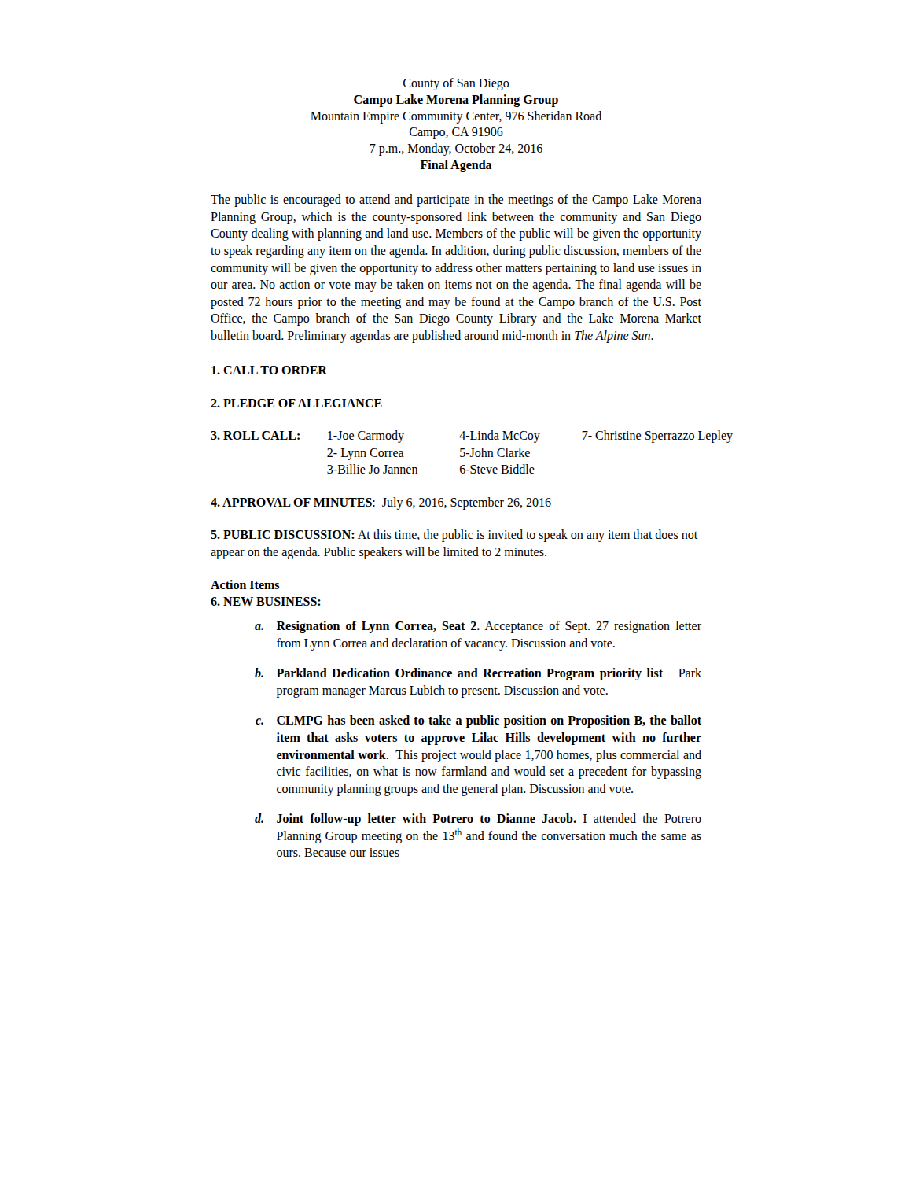County of San Diego
Campo Lake Morena Planning Group
Mountain Empire Community Center, 976 Sheridan Road
Campo, CA 91906
7 p.m., Monday, October 24, 2016
Final Agenda
The public is encouraged to attend and participate in the meetings of the Campo Lake Morena Planning Group, which is the county-sponsored link between the community and San Diego County dealing with planning and land use. Members of the public will be given the opportunity to speak regarding any item on the agenda. In addition, during public discussion, members of the community will be given the opportunity to address other matters pertaining to land use issues in our area. No action or vote may be taken on items not on the agenda. The final agenda will be posted 72 hours prior to the meeting and may be found at the Campo branch of the U.S. Post Office, the Campo branch of the San Diego County Library and the Lake Morena Market bulletin board. Preliminary agendas are published around mid-month in The Alpine Sun.
1. CALL TO ORDER
2. PLEDGE OF ALLEGIANCE
| 3. ROLL CALL: | 1-Joe Carmody | 4-Linda McCoy | 7- Christine Sperrazzo Lepley |
| | 2- Lynn Correa | 5-John Clarke | |
| | 3-Billie Jo Jannen | 6-Steve Biddle | |
4. APPROVAL OF MINUTES: July 6, 2016, September 26, 2016
5. PUBLIC DISCUSSION: At this time, the public is invited to speak on any item that does not appear on the agenda. Public speakers will be limited to 2 minutes.
Action Items
6. NEW BUSINESS:
Resignation of Lynn Correa, Seat 2. Acceptance of Sept. 27 resignation letter from Lynn Correa and declaration of vacancy. Discussion and vote.
Parkland Dedication Ordinance and Recreation Program priority list Park program manager Marcus Lubich to present. Discussion and vote.
CLMPG has been asked to take a public position on Proposition B, the ballot item that asks voters to approve Lilac Hills development with no further environmental work. This project would place 1,700 homes, plus commercial and civic facilities, on what is now farmland and would set a precedent for bypassing community planning groups and the general plan. Discussion and vote.
Joint follow-up letter with Potrero to Dianne Jacob. I attended the Potrero Planning Group meeting on the 13th and found the conversation much the same as ours. Because our issues